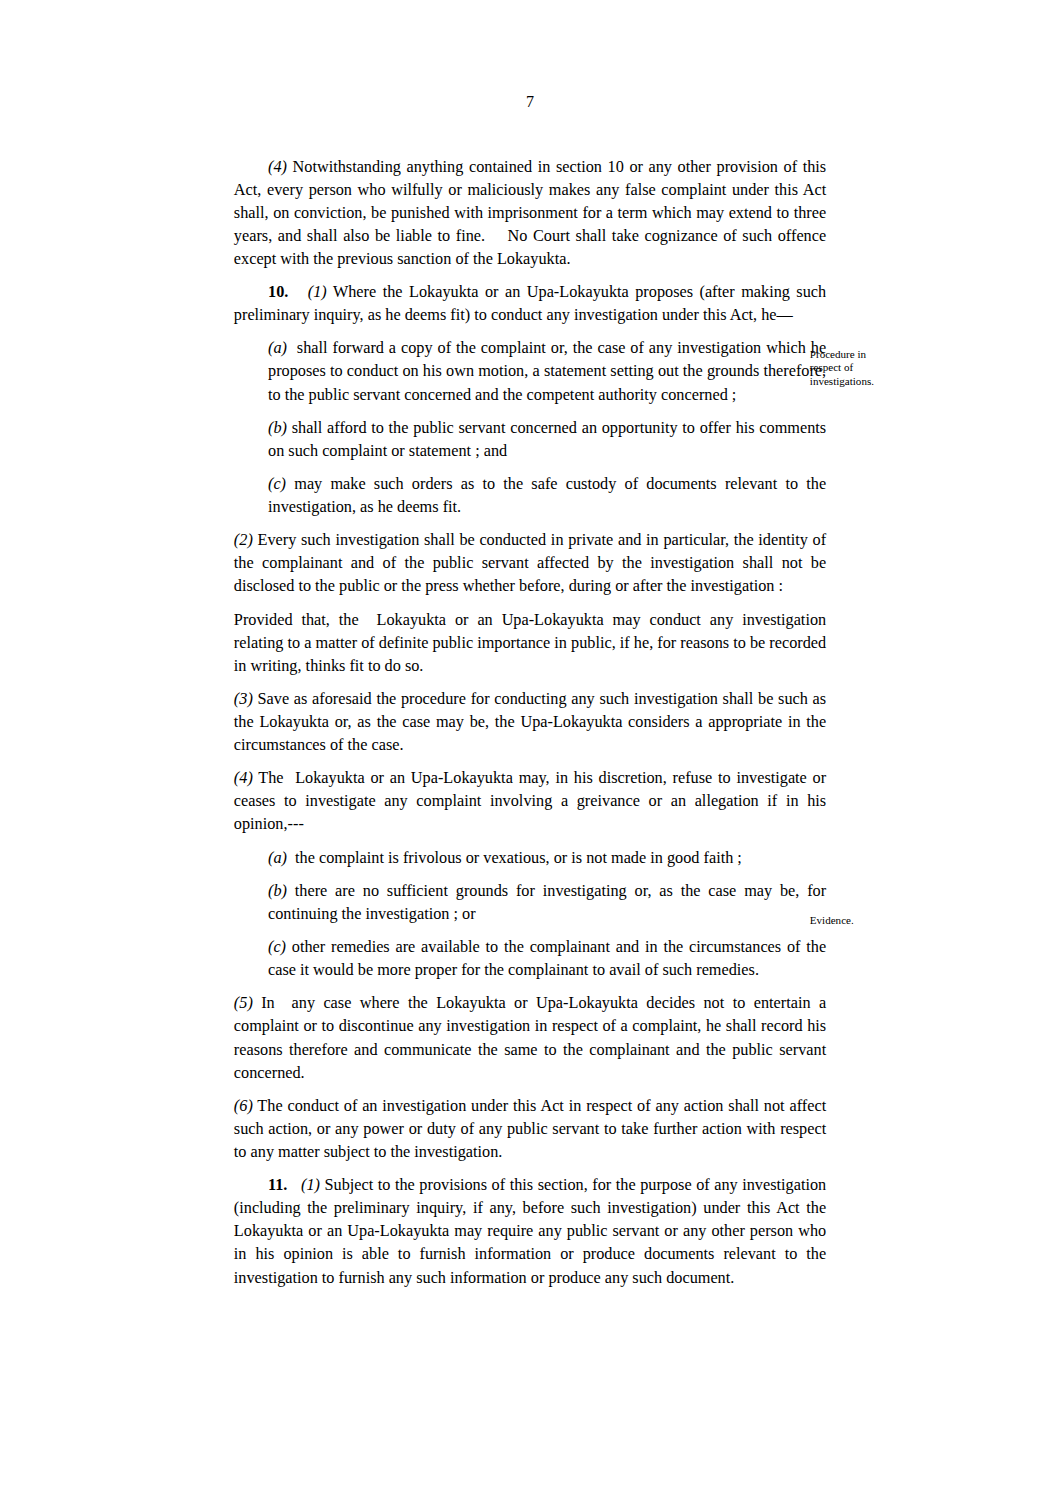7
(4) Notwithstanding anything contained in section 10 or any other provision of this Act, every person who wilfully or maliciously makes any false complaint under this Act shall, on conviction, be punished with imprisonment for a term which may extend to three years, and shall also be liable to fine. No Court shall take cognizance of such offence except with the previous sanction of the Lokayukta.
10. (1) Where the Lokayukta or an Upa-Lokayukta proposes (after making such preliminary inquiry, as he deems fit) to conduct any investigation under this Act, he—
(a) shall forward a copy of the complaint or, the case of any investigation which he proposes to conduct on his own motion, a statement setting out the grounds therefore, to the public servant concerned and the competent authority concerned ;
(b) shall afford to the public servant concerned an opportunity to offer his comments on such complaint or statement ; and
(c) may make such orders as to the safe custody of documents relevant to the investigation, as he deems fit.
(2) Every such investigation shall be conducted in private and in particular, the identity of the complainant and of the public servant affected by the investigation shall not be disclosed to the public or the press whether before, during or after the investigation :
Provided that, the Lokayukta or an Upa-Lokayukta may conduct any investigation relating to a matter of definite public importance in public, if he, for reasons to be recorded in writing, thinks fit to do so.
(3) Save as aforesaid the procedure for conducting any such investigation shall be such as the Lokayukta or, as the case may be, the Upa-Lokayukta considers a appropriate in the circumstances of the case.
(4) The Lokayukta or an Upa-Lokayukta may, in his discretion, refuse to investigate or ceases to investigate any complaint involving a greivance or an allegation if in his opinion,---
(a) the complaint is frivolous or vexatious, or is not made in good faith ;
(b) there are no sufficient grounds for investigating or, as the case may be, for continuing the investigation ; or
(c) other remedies are available to the complainant and in the circumstances of the case it would be more proper for the complainant to avail of such remedies.
(5) In any case where the Lokayukta or Upa-Lokayukta decides not to entertain a complaint or to discontinue any investigation in respect of a complaint, he shall record his reasons therefore and communicate the same to the complainant and the public servant concerned.
(6) The conduct of an investigation under this Act in respect of any action shall not affect such action, or any power or duty of any public servant to take further action with respect to any matter subject to the investigation.
11. (1) Subject to the provisions of this section, for the purpose of any investigation (including the preliminary inquiry, if any, before such investigation) under this Act the Lokayukta or an Upa-Lokayukta may require any public servant or any other person who in his opinion is able to furnish information or produce documents relevant to the investigation to furnish any such information or produce any such document.
Procedure in respect of investigations.
Evidence.